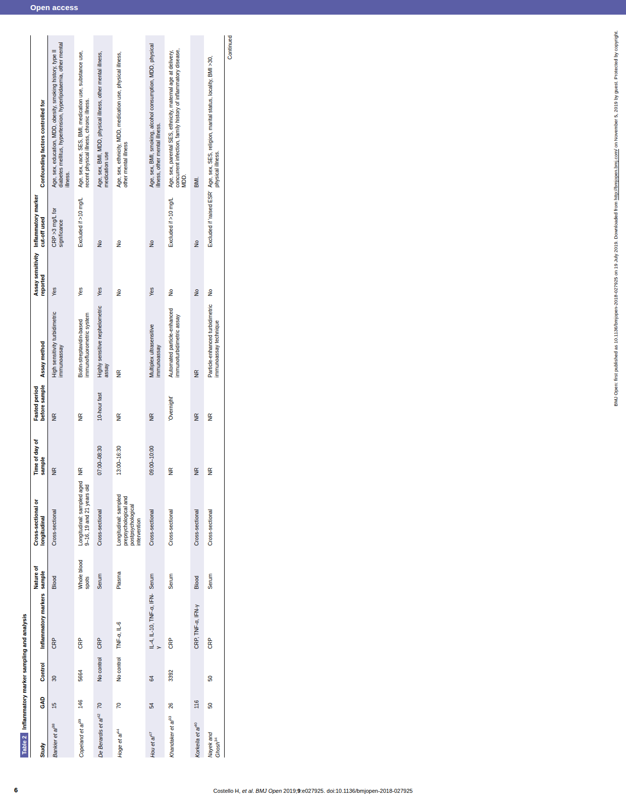Open access
BMJ Open: first published as 10.1136/bmjopen-2018-027925 on 19 July 2019. Downloaded from http://bmjopen.bmj.com/ on November 5, 2019 by guest. Protected by copyright.
Table 2 Inflammatory marker sampling and analysis
| Study | GAD | Control | Inflammatory markers | Nature of sample | Cross-sectional or longitudinal | Time of day of sample | Fasted period before sample | Assay method | Assay sensitivity reported | Inflammatory marker cut-off used | Confounding factors controlled for |
| --- | --- | --- | --- | --- | --- | --- | --- | --- | --- | --- | --- |
| Bankier et al 38 | 15 | 30 | CRP | Blood | Cross-sectional | NR | NR | High sensitivity turbidimetric immunoassay | Yes | CRP >3 mg/L for significance | Age, sex, education, MDD, obesity, smoking history, type II diabetes mellitus, hypertension, hyperlipidaemia, other mental illness. |
| Copeland et al 39 | 146 | 5664 | CRP | Whole blood spots | Longitudinal: sampled aged 9–16, 19 and 21 years old | NR | NR | Biotin-streptavidin-based immunofluorometric system | Yes | Excluded if >10 mg/L | Age, sex, race, SES, BMI, medication use, substance use, recent physical illness, chronic illness. |
| De Berardis et al 42 | 70 | No control | CRP | Serum | Cross-sectional | 07:00–08:30 | 10-hour fast | Highly sensitive nephelometric assay | Yes | No | Age, sex, BMI, MDD, physical illness, other mental illness, medication use |
| Hoge et al 44 | 70 | No control | TNF-α, IL-6 | Plasma | Longitudinal: sampled prepsychological and postpsychological intervention | 13:00–16:30 | NR | NR | No | No | Age, sex, ethnicity, MDD, medication use, physical illness, other mental illness |
| Hou et al 47 | 54 | 64 | IL-4, IL-10, TNF-α, IFN-γ | Serum | Cross-sectional | 09:00–10:00 | NR | Multiplex ultrasensitive immunoassay | Yes | No | Age, sex, BMI, smoking, alcohol consumption, MDD, physical illness, other mental illness. |
| Khandaker et al 33 | 26 | 3392 | CRP | Serum | Cross-sectional | NR | 'Overnight' | Automated particle-enhanced immunoturbidimetric assay | No | Excluded if >10 mg/L | Age, sex, parental SES, ethnicity, maternal age at delivery, concurrent infection, family history of inflammatory disease, MDD. |
| Korkeila et al 40 | 116 | | CRP, TNF-α, IFN-γ | Blood | Cross-sectional | NR | NR | NR | No | No | BMI. |
| Nayek and Ghosh 34 | 50 | 50 | CRP | Serum | Cross-sectional | NR | NR | Particle-enhanced turbidimetric immunoassay technique | No | Excluded if 'raised ESR' | Age, sex, SES, religion, marital status, locality, BMI >30, physical illness. |
Continued
6
Costello H, et al. BMJ Open 2019;9:e027925. doi:10.1136/bmjopen-2018-027925